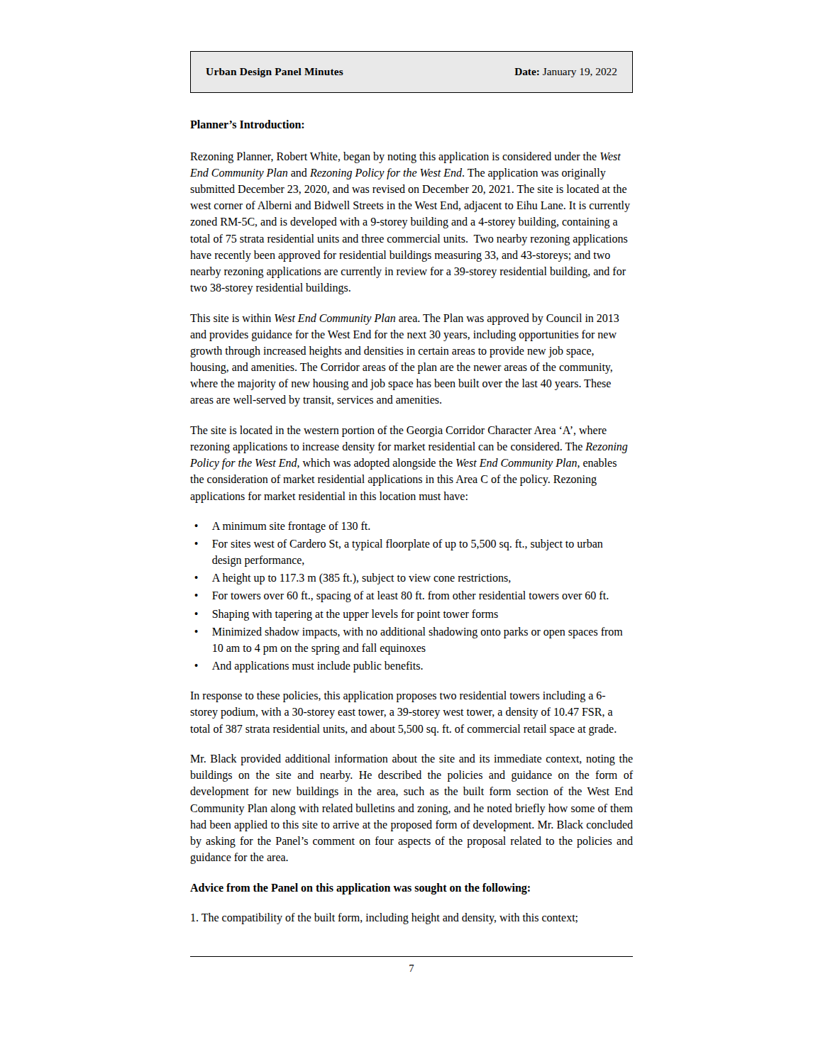Urban Design Panel Minutes
Date: January 19, 2022
Planner’s Introduction:
Rezoning Planner, Robert White, began by noting this application is considered under the West End Community Plan and Rezoning Policy for the West End. The application was originally submitted December 23, 2020, and was revised on December 20, 2021. The site is located at the west corner of Alberni and Bidwell Streets in the West End, adjacent to Eihu Lane. It is currently zoned RM-5C, and is developed with a 9-storey building and a 4-storey building, containing a total of 75 strata residential units and three commercial units. Two nearby rezoning applications have recently been approved for residential buildings measuring 33, and 43-storeys; and two nearby rezoning applications are currently in review for a 39-storey residential building, and for two 38-storey residential buildings.
This site is within West End Community Plan area. The Plan was approved by Council in 2013 and provides guidance for the West End for the next 30 years, including opportunities for new growth through increased heights and densities in certain areas to provide new job space, housing, and amenities. The Corridor areas of the plan are the newer areas of the community, where the majority of new housing and job space has been built over the last 40 years. These areas are well-served by transit, services and amenities.
The site is located in the western portion of the Georgia Corridor Character Area ‘A’, where rezoning applications to increase density for market residential can be considered. The Rezoning Policy for the West End, which was adopted alongside the West End Community Plan, enables the consideration of market residential applications in this Area C of the policy. Rezoning applications for market residential in this location must have:
A minimum site frontage of 130 ft.
For sites west of Cardero St, a typical floorplate of up to 5,500 sq. ft., subject to urban design performance,
A height up to 117.3 m (385 ft.), subject to view cone restrictions,
For towers over 60 ft., spacing of at least 80 ft. from other residential towers over 60 ft.
Shaping with tapering at the upper levels for point tower forms
Minimized shadow impacts, with no additional shadowing onto parks or open spaces from 10 am to 4 pm on the spring and fall equinoxes
And applications must include public benefits.
In response to these policies, this application proposes two residential towers including a 6-storey podium, with a 30-storey east tower, a 39-storey west tower, a density of 10.47 FSR, a total of 387 strata residential units, and about 5,500 sq. ft. of commercial retail space at grade.
Mr. Black provided additional information about the site and its immediate context, noting the buildings on the site and nearby. He described the policies and guidance on the form of development for new buildings in the area, such as the built form section of the West End Community Plan along with related bulletins and zoning, and he noted briefly how some of them had been applied to this site to arrive at the proposed form of development. Mr. Black concluded by asking for the Panel’s comment on four aspects of the proposal related to the policies and guidance for the area.
Advice from the Panel on this application was sought on the following:
1. The compatibility of the built form, including height and density, with this context;
7